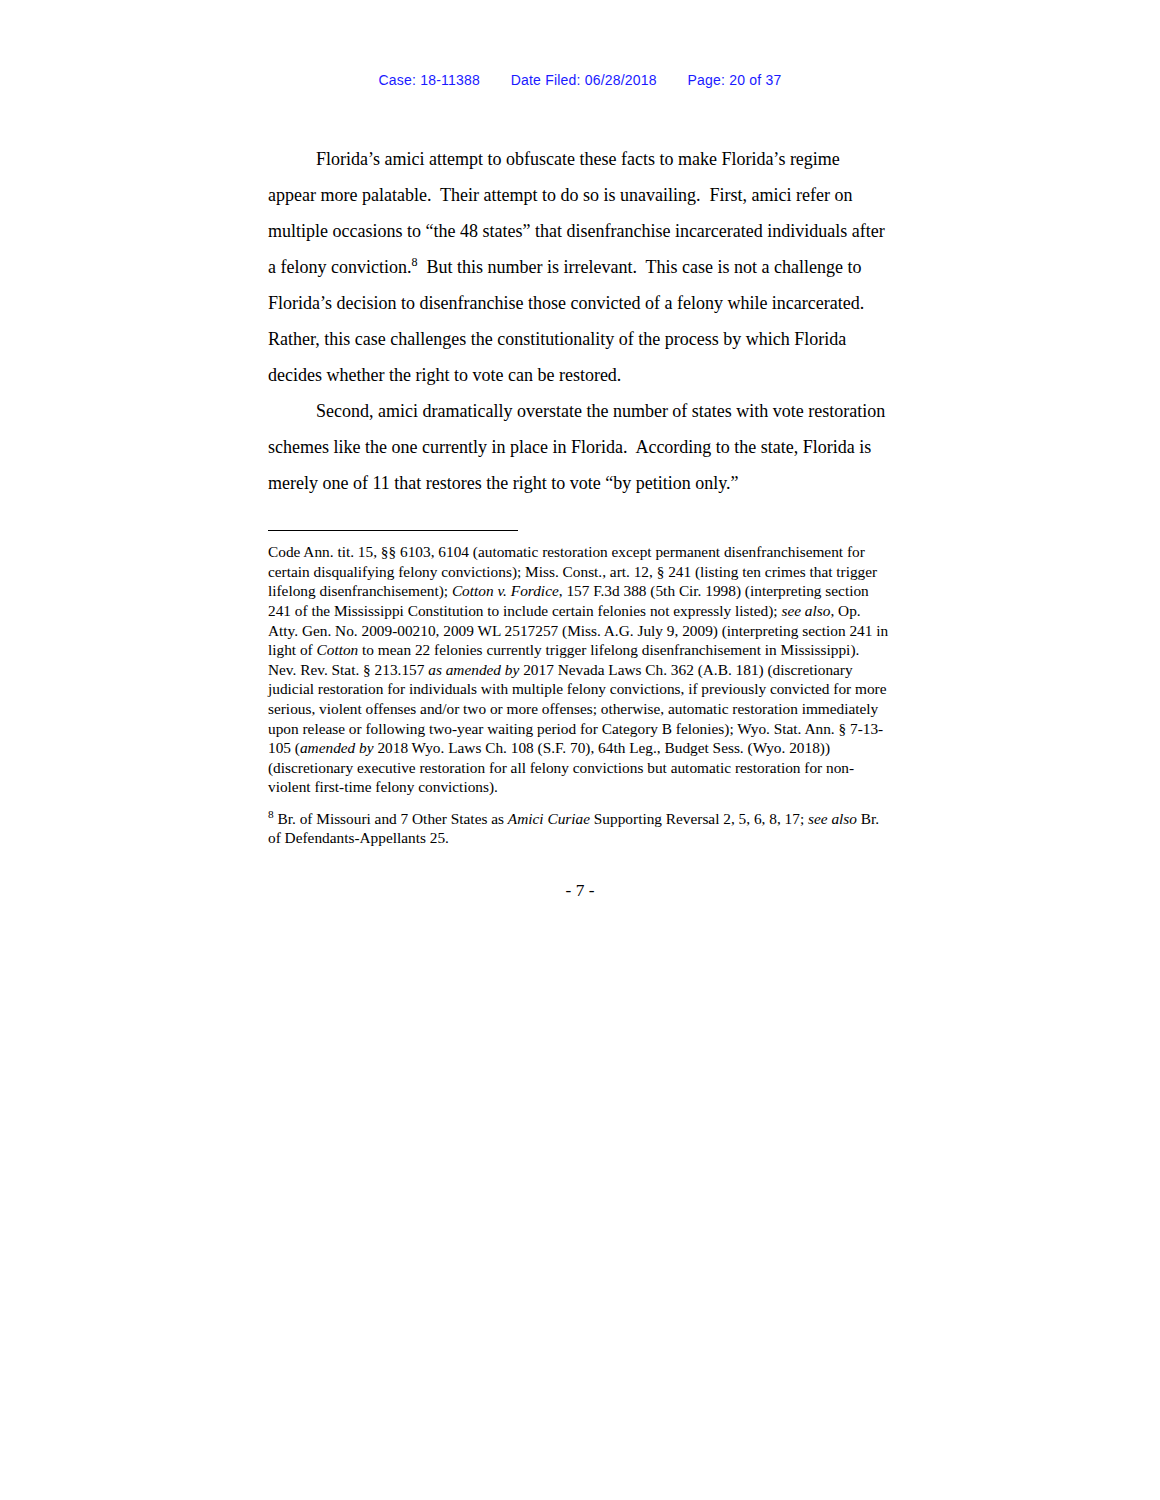Case: 18-11388 Date Filed: 06/28/2018 Page: 20 of 37
Florida’s amici attempt to obfuscate these facts to make Florida’s regime appear more palatable. Their attempt to do so is unavailing. First, amici refer on multiple occasions to “the 48 states” that disenfranchise incarcerated individuals after a felony conviction.8 But this number is irrelevant. This case is not a challenge to Florida’s decision to disenfranchise those convicted of a felony while incarcerated. Rather, this case challenges the constitutionality of the process by which Florida decides whether the right to vote can be restored.
Second, amici dramatically overstate the number of states with vote restoration schemes like the one currently in place in Florida. According to the state, Florida is merely one of 11 that restores the right to vote “by petition only.”
Code Ann. tit. 15, §§ 6103, 6104 (automatic restoration except permanent disenfranchisement for certain disqualifying felony convictions); Miss. Const., art. 12, § 241 (listing ten crimes that trigger lifelong disenfranchisement); Cotton v. Fordice, 157 F.3d 388 (5th Cir. 1998) (interpreting section 241 of the Mississippi Constitution to include certain felonies not expressly listed); see also, Op. Atty. Gen. No. 2009-00210, 2009 WL 2517257 (Miss. A.G. July 9, 2009) (interpreting section 241 in light of Cotton to mean 22 felonies currently trigger lifelong disenfranchisement in Mississippi). Nev. Rev. Stat. § 213.157 as amended by 2017 Nevada Laws Ch. 362 (A.B. 181) (discretionary judicial restoration for individuals with multiple felony convictions, if previously convicted for more serious, violent offenses and/or two or more offenses; otherwise, automatic restoration immediately upon release or following two-year waiting period for Category B felonies); Wyo. Stat. Ann. § 7-13-105 (amended by 2018 Wyo. Laws Ch. 108 (S.F. 70), 64th Leg., Budget Sess. (Wyo. 2018)) (discretionary executive restoration for all felony convictions but automatic restoration for non-violent first-time felony convictions).
8 Br. of Missouri and 7 Other States as Amici Curiae Supporting Reversal 2, 5, 6, 8, 17; see also Br. of Defendants-Appellants 25.
- 7 -